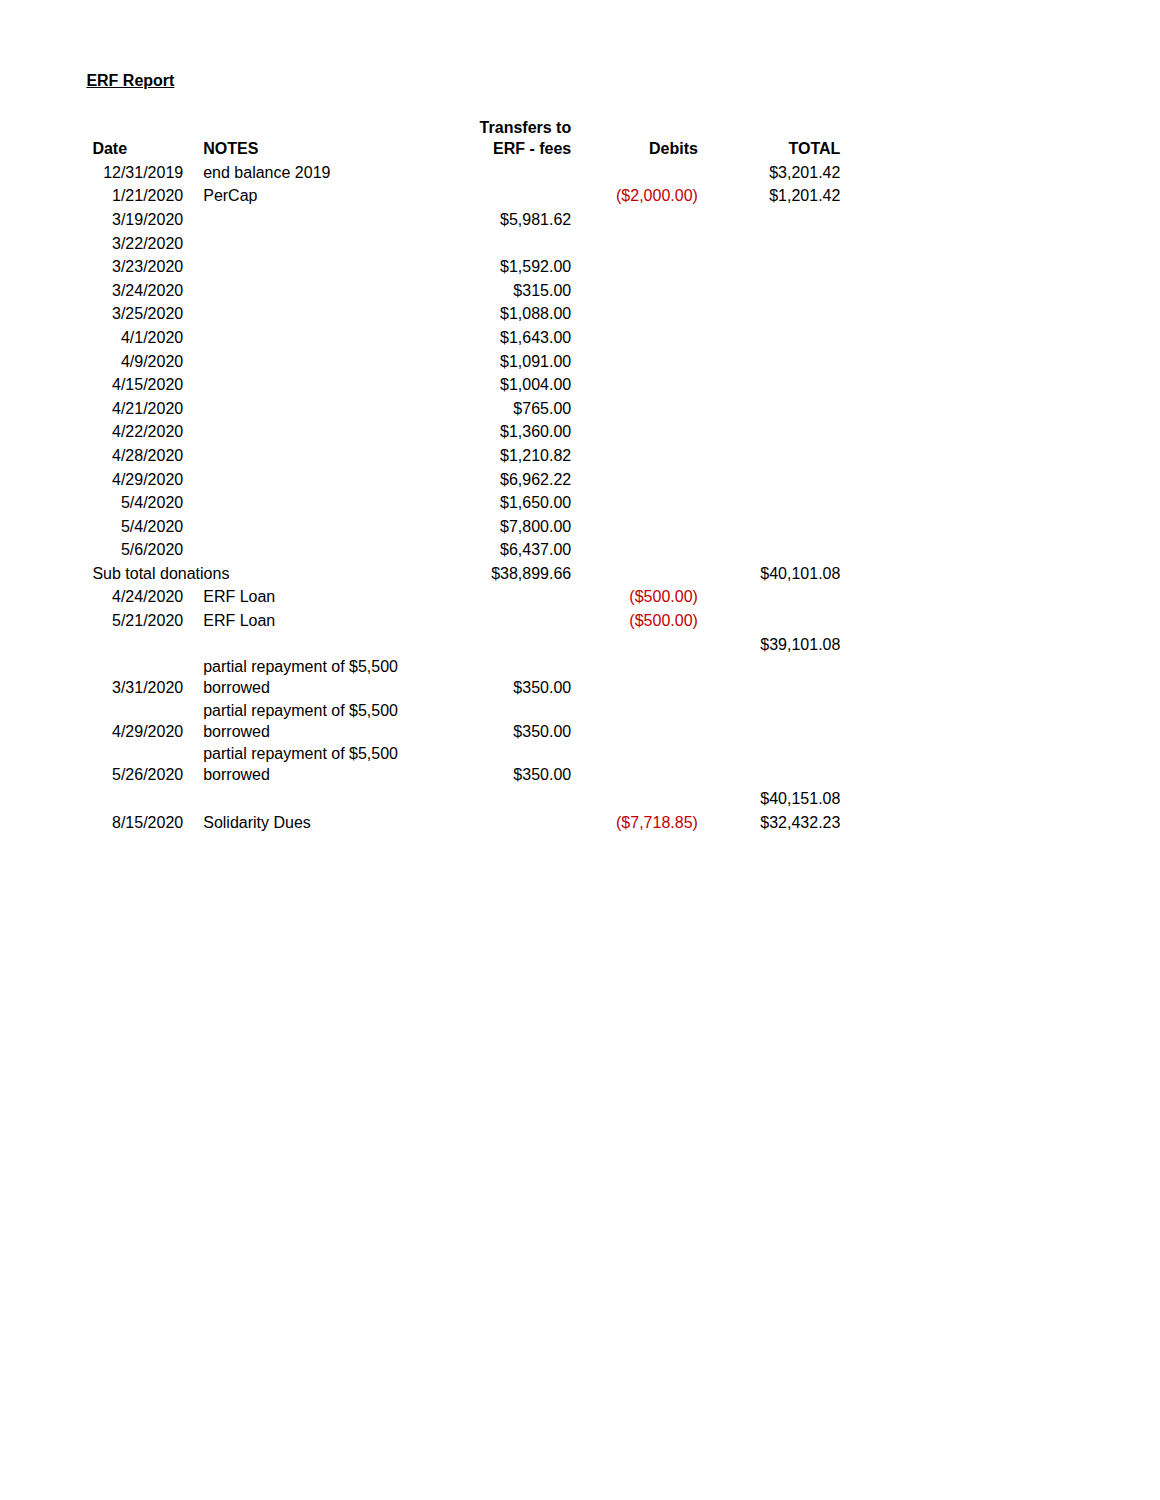ERF Report
| Date | NOTES | Transfers to ERF - fees | Debits | TOTAL |
| --- | --- | --- | --- | --- |
| 12/31/2019 | end balance 2019 | | | $3,201.42 |
| 1/21/2020 | PerCap | | ($2,000.00) | $1,201.42 |
| 3/19/2020 | | $5,981.62 | | |
| 3/22/2020 | | | | |
| 3/23/2020 | | $1,592.00 | | |
| 3/24/2020 | | $315.00 | | |
| 3/25/2020 | | $1,088.00 | | |
| 4/1/2020 | | $1,643.00 | | |
| 4/9/2020 | | $1,091.00 | | |
| 4/15/2020 | | $1,004.00 | | |
| 4/21/2020 | | $765.00 | | |
| 4/22/2020 | | $1,360.00 | | |
| 4/28/2020 | | $1,210.82 | | |
| 4/29/2020 | | $6,962.22 | | |
| 5/4/2020 | | $1,650.00 | | |
| 5/4/2020 | | $7,800.00 | | |
| 5/6/2020 | | $6,437.00 | | |
| Sub total donations | $38,899.66 | | $40,101.08 |
| 4/24/2020 | ERF Loan | | ($500.00) | |
| 5/21/2020 | ERF Loan | | ($500.00) | |
| | | | | $39,101.08 |
| 3/31/2020 | partial repayment of $5,500 borrowed | $350.00 | | |
| 4/29/2020 | partial repayment of $5,500 borrowed | $350.00 | | |
| 5/26/2020 | partial repayment of $5,500 borrowed | $350.00 | | |
| | | | | $40,151.08 |
| 8/15/2020 | Solidarity Dues | | ($7,718.85) | $32,432.23 |